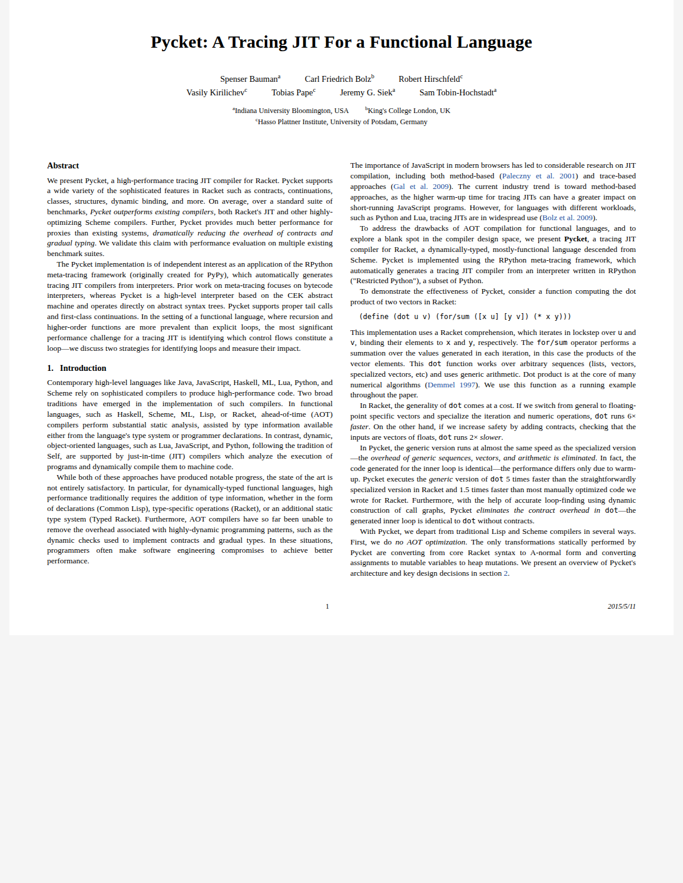Pycket: A Tracing JIT For a Functional Language
Spenser Baumana Carl Friedrich Bolzb Robert Hirschfeldc Vasily Kirilichevc Tobias Papec Jeremy G. Sieka Sam Tobin-Hochstadta
aIndiana University Bloomington, USAbKing's College London, UK cHasso Plattner Institute, University of Potsdam, Germany
Abstract
We present Pycket, a high-performance tracing JIT compiler for Racket. Pycket supports a wide variety of the sophisticated features in Racket such as contracts, continuations, classes, structures, dynamic binding, and more. On average, over a standard suite of benchmarks, Pycket outperforms existing compilers, both Racket's JIT and other highly-optimizing Scheme compilers. Further, Pycket provides much better performance for proxies than existing systems, dramatically reducing the overhead of contracts and gradual typing. We validate this claim with performance evaluation on multiple existing benchmark suites.
The Pycket implementation is of independent interest as an application of the RPython meta-tracing framework (originally created for PyPy), which automatically generates tracing JIT compilers from interpreters. Prior work on meta-tracing focuses on bytecode interpreters, whereas Pycket is a high-level interpreter based on the CEK abstract machine and operates directly on abstract syntax trees. Pycket supports proper tail calls and first-class continuations. In the setting of a functional language, where recursion and higher-order functions are more prevalent than explicit loops, the most significant performance challenge for a tracing JIT is identifying which control flows constitute a loop—we discuss two strategies for identifying loops and measure their impact.
1. Introduction
Contemporary high-level languages like Java, JavaScript, Haskell, ML, Lua, Python, and Scheme rely on sophisticated compilers to produce high-performance code. Two broad traditions have emerged in the implementation of such compilers. In functional languages, such as Haskell, Scheme, ML, Lisp, or Racket, ahead-of-time (AOT) compilers perform substantial static analysis, assisted by type information available either from the language's type system or programmer declarations. In contrast, dynamic, object-oriented languages, such as Lua, JavaScript, and Python, following the tradition of Self, are supported by just-in-time (JIT) compilers which analyze the execution of programs and dynamically compile them to machine code.
While both of these approaches have produced notable progress, the state of the art is not entirely satisfactory. In particular, for dynamically-typed functional languages, high performance traditionally requires the addition of type information, whether in the form of declarations (Common Lisp), type-specific operations (Racket), or an additional static type system (Typed Racket). Furthermore, AOT compilers have so far been unable to remove the overhead associated with highly-dynamic programming patterns, such as the dynamic checks used to implement contracts and gradual types. In these situations, programmers often make software engineering compromises to achieve better performance.
The importance of JavaScript in modern browsers has led to considerable research on JIT compilation, including both method-based (Paleczny et al. 2001) and trace-based approaches (Gal et al. 2009). The current industry trend is toward method-based approaches, as the higher warm-up time for tracing JITs can have a greater impact on short-running JavaScript programs. However, for languages with different workloads, such as Python and Lua, tracing JITs are in widespread use (Bolz et al. 2009).
To address the drawbacks of AOT compilation for functional languages, and to explore a blank spot in the compiler design space, we present Pycket, a tracing JIT compiler for Racket, a dynamically-typed, mostly-functional language descended from Scheme. Pycket is implemented using the RPython meta-tracing framework, which automatically generates a tracing JIT compiler from an interpreter written in RPython ("Restricted Python"), a subset of Python.
To demonstrate the effectiveness of Pycket, consider a function computing the dot product of two vectors in Racket:
(define (dot u v) (for/sum ([x u] [y v]) (* x y)))
This implementation uses a Racket comprehension, which iterates in lockstep over u and v, binding their elements to x and y, respectively. The for/sum operator performs a summation over the values generated in each iteration, in this case the products of the vector elements. This dot function works over arbitrary sequences (lists, vectors, specialized vectors, etc) and uses generic arithmetic. Dot product is at the core of many numerical algorithms (Demmel 1997). We use this function as a running example throughout the paper.
In Racket, the generality of dot comes at a cost. If we switch from general to floating-point specific vectors and specialize the iteration and numeric operations, dot runs 6× faster. On the other hand, if we increase safety by adding contracts, checking that the inputs are vectors of floats, dot runs 2× slower.
In Pycket, the generic version runs at almost the same speed as the specialized version—the overhead of generic sequences, vectors, and arithmetic is eliminated. In fact, the code generated for the inner loop is identical—the performance differs only due to warm-up. Pycket executes the generic version of dot 5 times faster than the straightforwardly specialized version in Racket and 1.5 times faster than most manually optimized code we wrote for Racket. Furthermore, with the help of accurate loop-finding using dynamic construction of call graphs, Pycket eliminates the contract overhead in dot—the generated inner loop is identical to dot without contracts.
With Pycket, we depart from traditional Lisp and Scheme compilers in several ways. First, we do no AOT optimization. The only transformations statically performed by Pycket are converting from core Racket syntax to A-normal form and converting assignments to mutable variables to heap mutations. We present an overview of Pycket's architecture and key design decisions in section 2.
1 2015/5/11